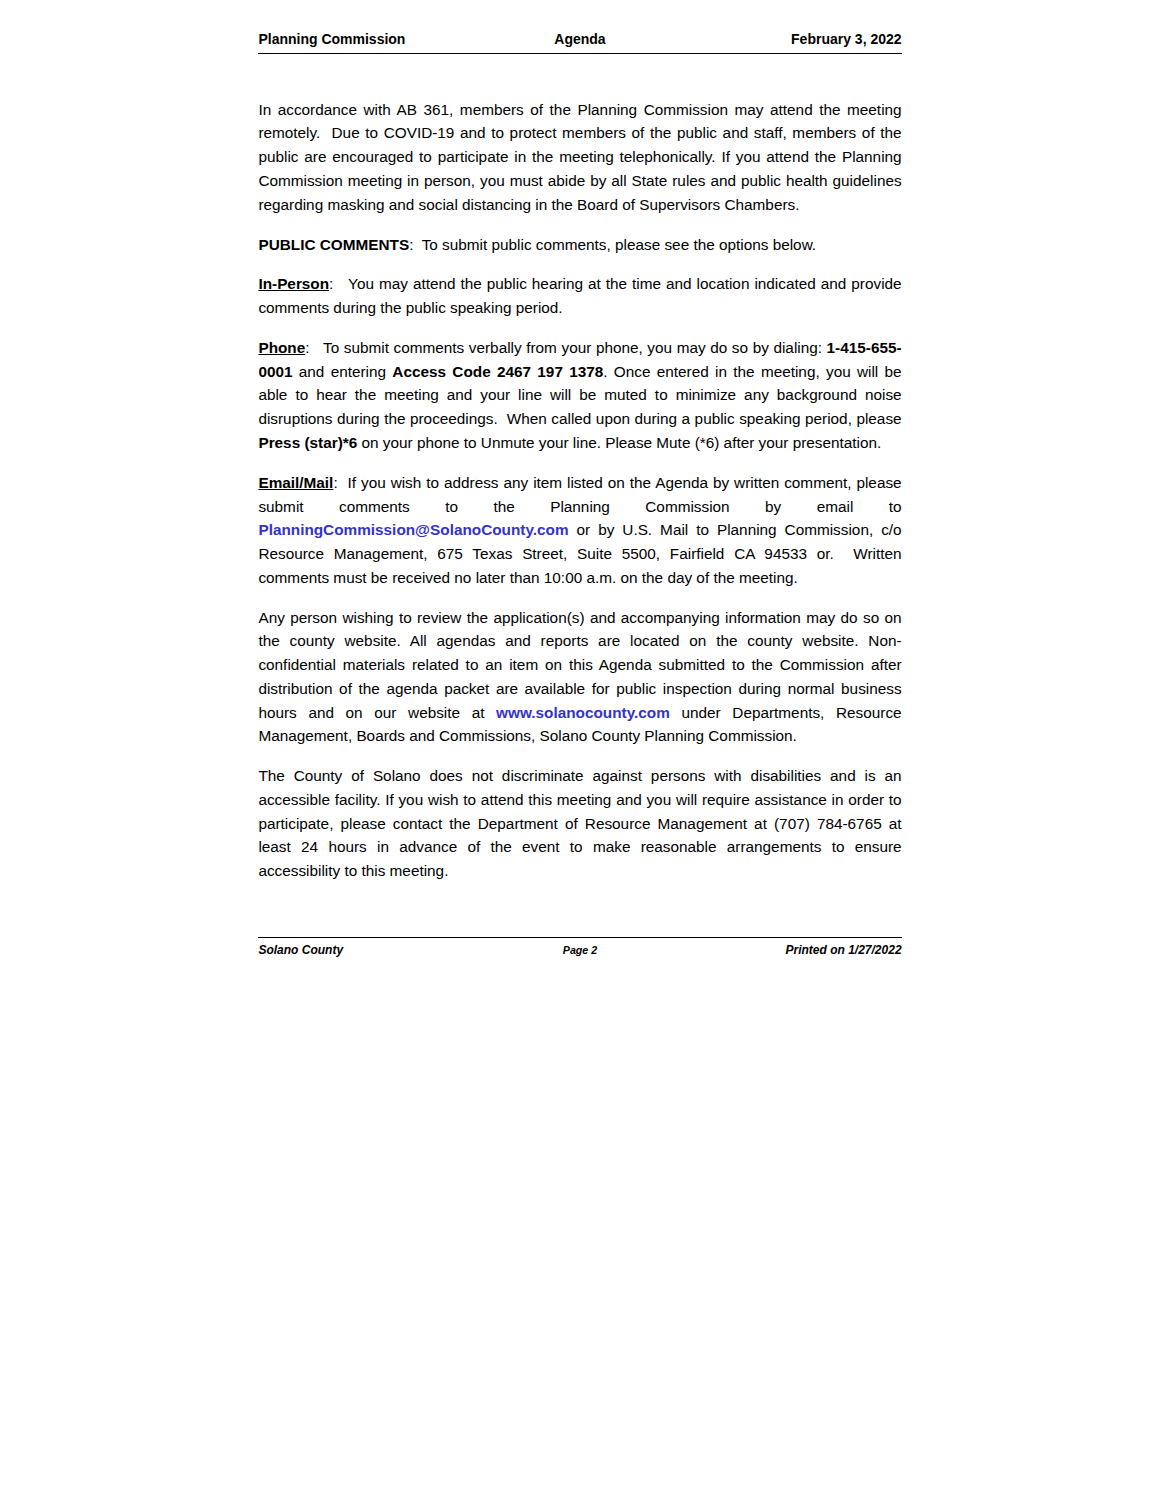Planning Commission
Agenda
February 3, 2022
In accordance with AB 361, members of the Planning Commission may attend the meeting remotely. Due to COVID-19 and to protect members of the public and staff, members of the public are encouraged to participate in the meeting telephonically. If you attend the Planning Commission meeting in person, you must abide by all State rules and public health guidelines regarding masking and social distancing in the Board of Supervisors Chambers.
PUBLIC COMMENTS: To submit public comments, please see the options below.
In-Person: You may attend the public hearing at the time and location indicated and provide comments during the public speaking period.
Phone: To submit comments verbally from your phone, you may do so by dialing: 1-415-655-0001 and entering Access Code 2467 197 1378. Once entered in the meeting, you will be able to hear the meeting and your line will be muted to minimize any background noise disruptions during the proceedings. When called upon during a public speaking period, please Press (star)*6 on your phone to Unmute your line. Please Mute (*6) after your presentation.
Email/Mail: If you wish to address any item listed on the Agenda by written comment, please submit comments to the Planning Commission by email to PlanningCommission@SolanoCounty.com or by U.S. Mail to Planning Commission, c/o Resource Management, 675 Texas Street, Suite 5500, Fairfield CA 94533 or. Written comments must be received no later than 10:00 a.m. on the day of the meeting.
Any person wishing to review the application(s) and accompanying information may do so on the county website. All agendas and reports are located on the county website. Non-confidential materials related to an item on this Agenda submitted to the Commission after distribution of the agenda packet are available for public inspection during normal business hours and on our website at www.solanocounty.com under Departments, Resource Management, Boards and Commissions, Solano County Planning Commission.
The County of Solano does not discriminate against persons with disabilities and is an accessible facility. If you wish to attend this meeting and you will require assistance in order to participate, please contact the Department of Resource Management at (707) 784-6765 at least 24 hours in advance of the event to make reasonable arrangements to ensure accessibility to this meeting.
Solano County
Page 2
Printed on 1/27/2022